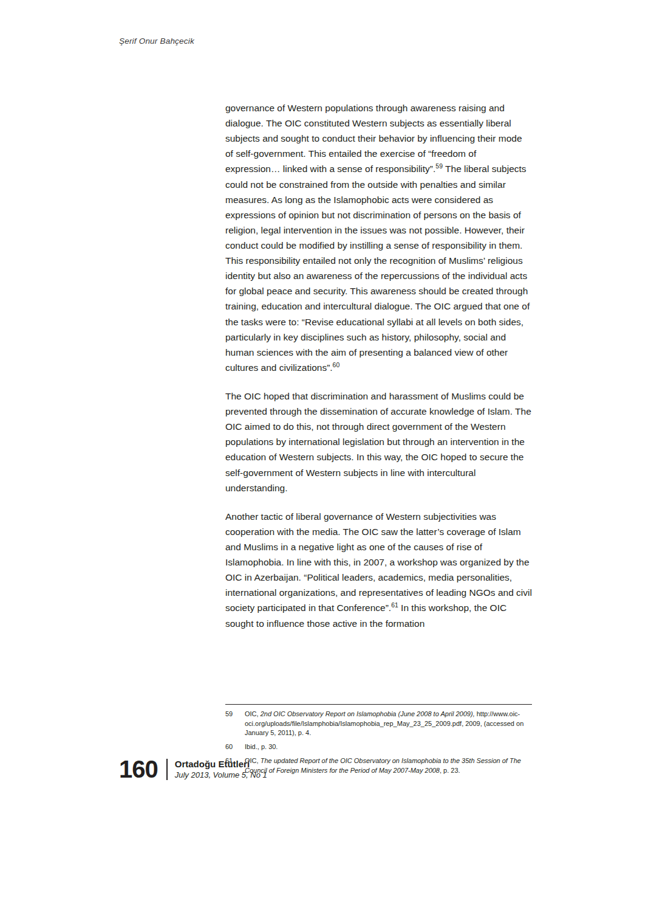Şerif Onur Bahçecik
governance of Western populations through awareness raising and dialogue. The OIC constituted Western subjects as essentially liberal subjects and sought to conduct their behavior by influencing their mode of self-government. This entailed the exercise of “freedom of expression… linked with a sense of responsibility”.59 The liberal subjects could not be constrained from the outside with penalties and similar measures. As long as the Islamophobic acts were considered as expressions of opinion but not discrimination of persons on the basis of religion, legal intervention in the issues was not possible. However, their conduct could be modified by instilling a sense of responsibility in them. This responsibility entailed not only the recognition of Muslims’ religious identity but also an awareness of the repercussions of the individual acts for global peace and security. This awareness should be created through training, education and intercultural dialogue. The OIC argued that one of the tasks were to: “Revise educational syllabi at all levels on both sides, particularly in key disciplines such as history, philosophy, social and human sciences with the aim of presenting a balanced view of other cultures and civilizations”.60
The OIC hoped that discrimination and harassment of Muslims could be prevented through the dissemination of accurate knowledge of Islam. The OIC aimed to do this, not through direct government of the Western populations by international legislation but through an intervention in the education of Western subjects. In this way, the OIC hoped to secure the self-government of Western subjects in line with intercultural understanding.
Another tactic of liberal governance of Western subjectivities was cooperation with the media. The OIC saw the latter’s coverage of Islam and Muslims in a negative light as one of the causes of rise of Islamophobia. In line with this, in 2007, a workshop was organized by the OIC in Azerbaijan. “Political leaders, academics, media personalities, international organizations, and representatives of leading NGOs and civil society participated in that Conference”.61 In this workshop, the OIC sought to influence those active in the formation
| 59 | OIC, 2nd OIC Observatory Report on Islamophobia (June 2008 to April 2009), http://www.oic-oci.org/uploads/file/Islamphobia/Islamophobia_rep_May_23_25_2009.pdf, 2009, (accessed on January 5, 2011), p. 4. |
| 60 | Ibid., p. 30. |
| 61 | OIC, The updated Report of the OIC Observatory on Islamophobia to the 35th Session of The Council of Foreign Ministers for the Period of May 2007-May 2008 , p. 23. |
160
Ortadoğu Etütleri
July 2013, Volume 5, No 1